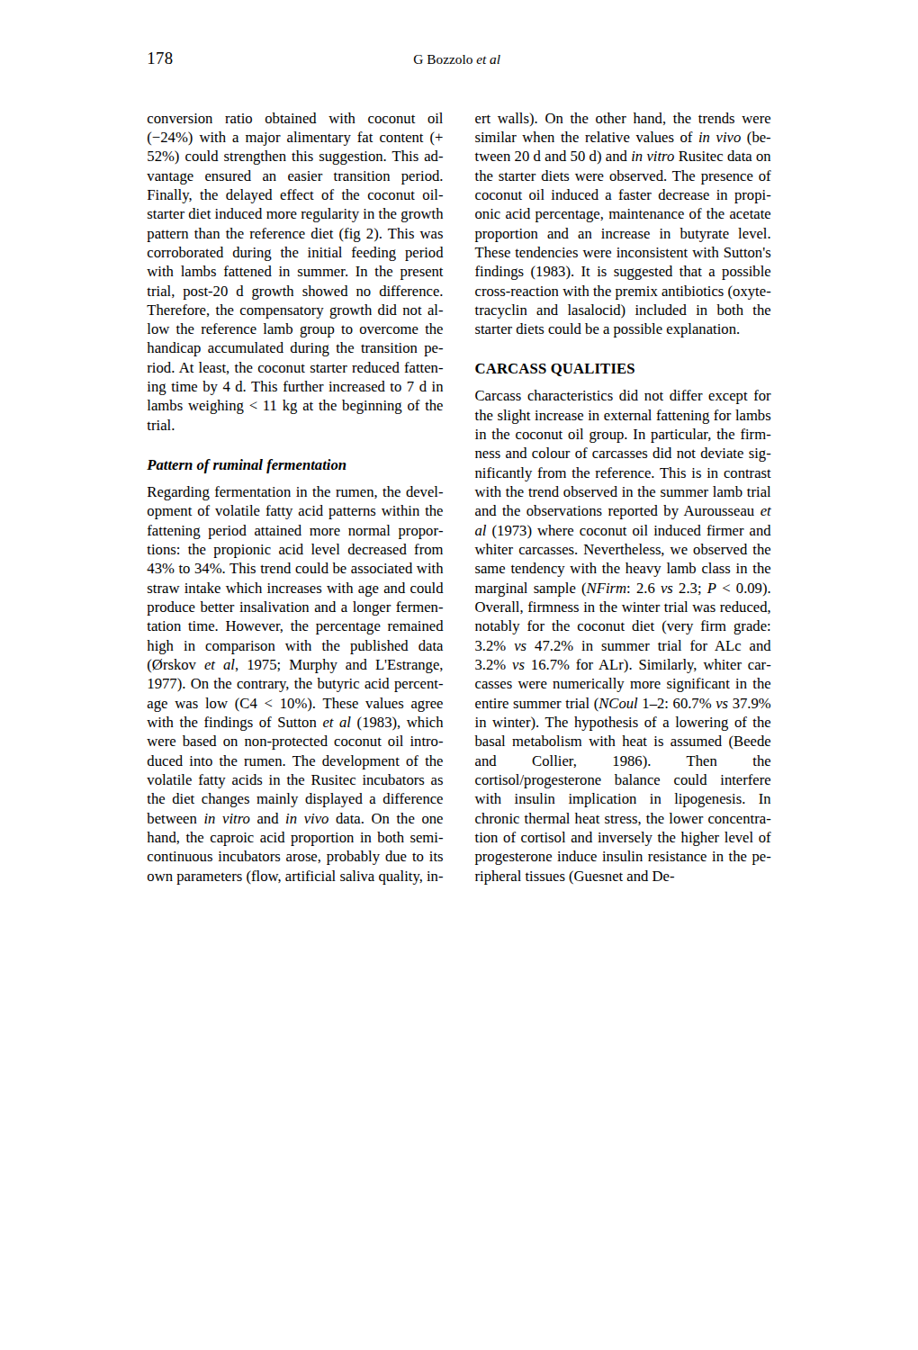178 G Bozzolo et al
conversion ratio obtained with coconut oil (−24%) with a major alimentary fat content (+ 52%) could strengthen this suggestion. This advantage ensured an easier transition period. Finally, the delayed effect of the coconut oil-starter diet induced more regularity in the growth pattern than the reference diet (fig 2). This was corroborated during the initial feeding period with lambs fattened in summer. In the present trial, post-20 d growth showed no difference. Therefore, the compensatory growth did not allow the reference lamb group to overcome the handicap accumulated during the transition period. At least, the coconut starter reduced fattening time by 4 d. This further increased to 7 d in lambs weighing < 11 kg at the beginning of the trial.
Pattern of ruminal fermentation
Regarding fermentation in the rumen, the development of volatile fatty acid patterns within the fattening period attained more normal proportions: the propionic acid level decreased from 43% to 34%. This trend could be associated with straw intake which increases with age and could produce better insalivation and a longer fermentation time. However, the percentage remained high in comparison with the published data (Ørskov et al, 1975; Murphy and L'Estrange, 1977). On the contrary, the butyric acid percentage was low (C4 < 10%). These values agree with the findings of Sutton et al (1983), which were based on non-protected coconut oil introduced into the rumen. The development of the volatile fatty acids in the Rusitec incubators as the diet changes mainly displayed a difference between in vitro and in vivo data. On the one hand, the caproic acid proportion in both semi-continuous incubators arose, probably due to its own parameters (flow, artificial saliva quality, inert walls). On the other hand, the trends were similar when the relative values of in vivo (between 20 d and 50 d) and in vitro Rusitec data on the starter diets were observed. The presence of coconut oil induced a faster decrease in propionic acid percentage, maintenance of the acetate proportion and an increase in butyrate level. These tendencies were inconsistent with Sutton's findings (1983). It is suggested that a possible cross-reaction with the premix antibiotics (oxytetracyclin and lasalocid) included in both the starter diets could be a possible explanation.
Carcass qualities
Carcass characteristics did not differ except for the slight increase in external fattening for lambs in the coconut oil group. In particular, the firmness and colour of carcasses did not deviate significantly from the reference. This is in contrast with the trend observed in the summer lamb trial and the observations reported by Aurousseau et al (1973) where coconut oil induced firmer and whiter carcasses. Nevertheless, we observed the same tendency with the heavy lamb class in the marginal sample (NFirm: 2.6 vs 2.3; P < 0.09). Overall, firmness in the winter trial was reduced, notably for the coconut diet (very firm grade: 3.2% vs 47.2% in summer trial for ALc and 3.2% vs 16.7% for ALr). Similarly, whiter carcasses were numerically more significant in the entire summer trial (NCoul 1–2: 60.7% vs 37.9% in winter). The hypothesis of a lowering of the basal metabolism with heat is assumed (Beede and Collier, 1986). Then the cortisol/progesterone balance could interfere with insulin implication in lipogenesis. In chronic thermal heat stress, the lower concentration of cortisol and inversely the higher level of progesterone induce insulin resistance in the peripheral tissues (Guesnet and De-